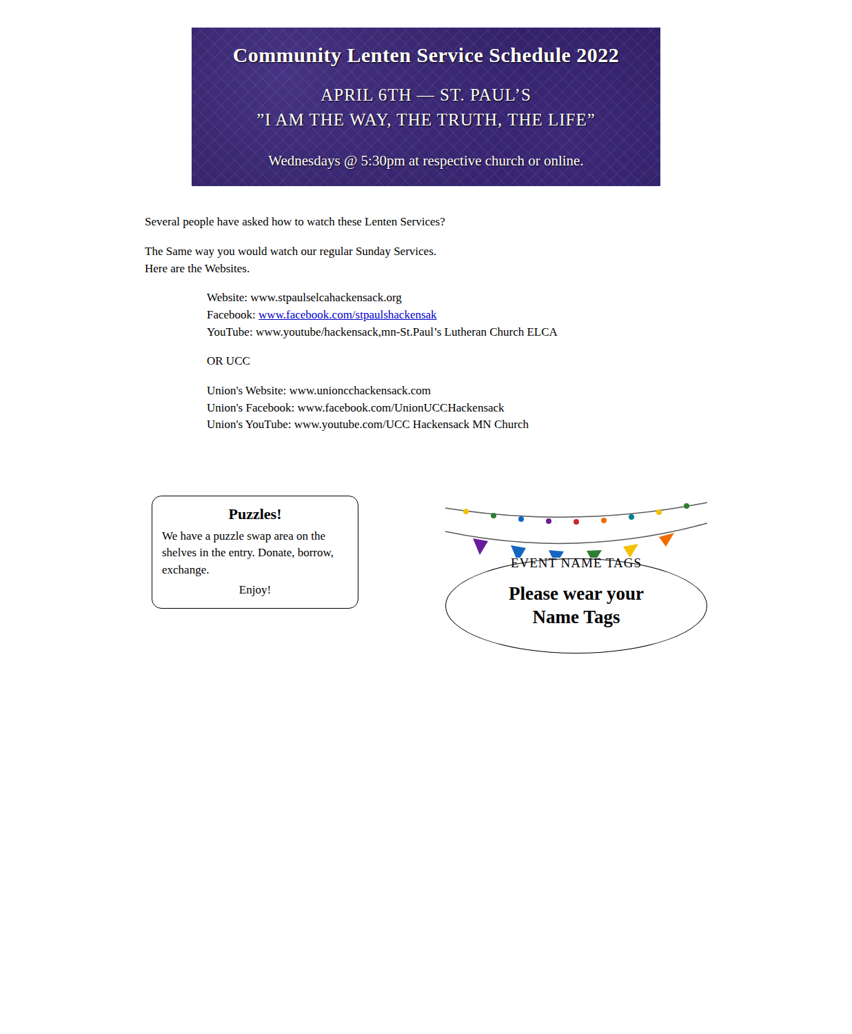Community Lenten Service Schedule 2022
APRIL 6TH — ST. PAUL’S
”I AM THE WAY, THE TRUTH, THE LIFE”
Wednesdays @ 5:30pm at respective church or online.
Several people have asked how to watch these Lenten Services?
The Same way you would watch our regular Sunday Services.
Here are the Websites.
Website: www.stpaulselcahackensack.org
Facebook: www.facebook.com/stpaulshackensak
YouTube: www.youtube/hackensack,mn-St.Paul’s Lutheran Church ELCA
OR UCC
Union's Website: www.unioncchackensack.com
Union's Facebook: www.facebook.com/UnionUCCHackensack
Union's YouTube: www.youtube.com/UCC Hackensack MN Church
Puzzles!
We have a puzzle swap area on the shelves in the entry. Donate, borrow, exchange.
Enjoy!
EVENT NAME TAGS
Please wear your
Name Tags